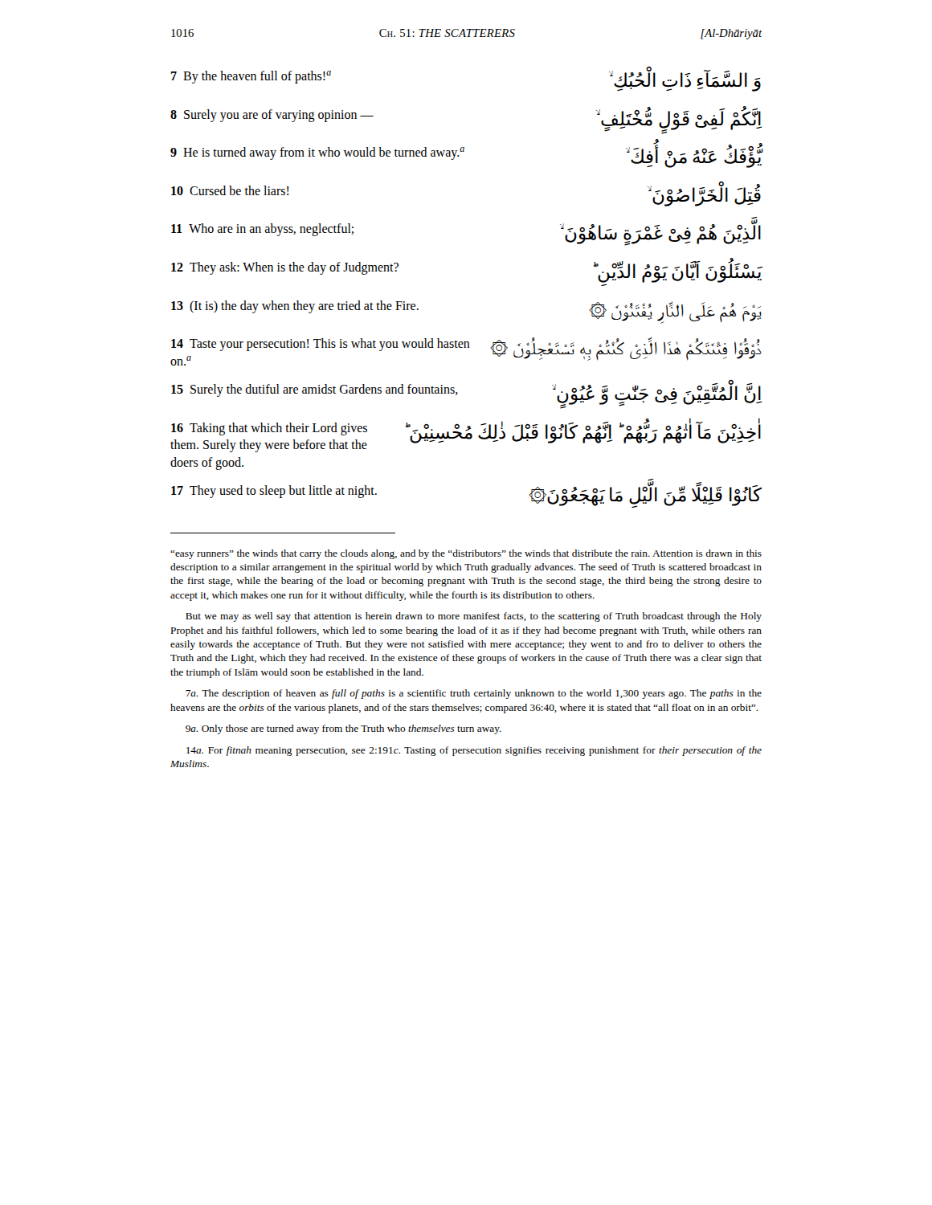1016 Ch. 51: THE SCATTERERS [Al-Dhāriyāt
7 By the heaven full of paths!a
وَ السَّمَآءِ ذَاتِ الْحُبُكِ ۙ
8 Surely you are of varying opinion —
اِنَّكُمْ لَفِىْ قَوْلٍ مُّخْتَلِفٍ ۙ
9 He is turned away from it who would be turned away.a
يُّؤْفَكُ عَنْهُ مَنْ أُفِكَ ۙ
10 Cursed be the liars!
قُتِلَ الْخَرَّاصُوْنَ ۙ
11 Who are in an abyss, neglectful;
الَّذِيْنَ هُمْ فِىْ غَمْرَةٍ سَاهُوْنَ ۙ
12 They ask: When is the day of Judgment?
يَسْئَلُوْنَ اَيَّانَ يَوْمُ الدِّيْنِ ؕ
13(It is) the day when they are tried at the Fire.
يَوْمَ هُمْ عَلَى النَّارِ يُفْتَنُوْنَ ۞
14 Taste your persecution! This is what you would hasten on.a
ذُوْقُوْا فِتْنَتَكُمْ هٰذَا الَّذِىْ كُنْتُمْ بِهٖ تَسْتَعْجِلُوْنَ ۞
15 Surely the dutiful are amidst Gardens and fountains,
اِنَّ الْمُتَّقِيْنَ فِىْ جَنّٰتٍ وَّ عُيُوْنٍ ۙ
16 Taking that which their Lord gives them. Surely they were before that the doers of good.
اٰخِذِيْنَ مَآ اٰتٰهُمْ رَبُّهُمْ ؕ اِنَّهُمْ كَانُوْا قَبْلَ ذٰلِكَ مُحْسِنِيْنَ ؕ
17 They used to sleep but little at night.
كَانُوْا قَلِيْلًا مِّنَ الَّيْلِ مَا يَهْجَعُوْنَ۞
“easy runners” the winds that carry the clouds along, and by the “distributors” the winds that distribute the rain. Attention is drawn in this description to a similar arrangement in the spiritual world by which Truth gradually advances. The seed of Truth is scattered broadcast in the first stage, while the bearing of the load or becoming pregnant with Truth is the second stage, the third being the strong desire to accept it, which makes one run for it without difficulty, while the fourth is its distribution to others.
But we may as well say that attention is herein drawn to more manifest facts, to the scattering of Truth broadcast through the Holy Prophet and his faithful followers, which led to some bearing the load of it as if they had become pregnant with Truth, while others ran easily towards the acceptance of Truth. But they were not satisfied with mere acceptance; they went to and fro to deliver to others the Truth and the Light, which they had received. In the existence of these groups of workers in the cause of Truth there was a clear sign that the triumph of Islām would soon be established in the land.
7a. The description of heaven as full of paths is a scientific truth certainly unknown to the world 1,300 years ago. The paths in the heavens are the orbits of the various planets, and of the stars themselves; compared 36:40, where it is stated that “all float on in an orbit”.
9a. Only those are turned away from the Truth who themselves turn away.
14a. For fitnah meaning persecution, see 2:191c. Tasting of persecution signifies receiving punishment for their persecution of the Muslims.